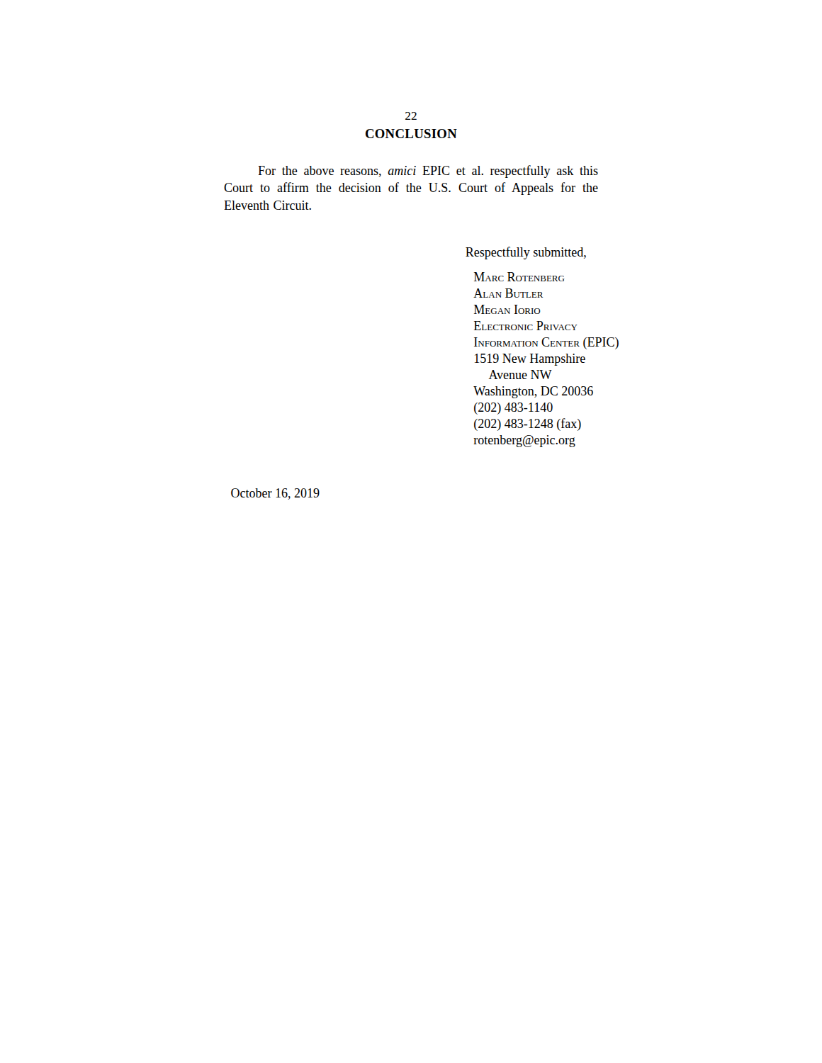22
CONCLUSION
For the above reasons, amici EPIC et al. respectfully ask this Court to affirm the decision of the U.S. Court of Appeals for the Eleventh Circuit.
Respectfully submitted,
Marc Rotenberg
Alan Butler
Megan Iorio
Electronic Privacy
Information Center (EPIC)
1519 New Hampshire
Avenue NW
Washington, DC 20036
(202) 483-1140
(202) 483-1248 (fax)
rotenberg@epic.org
October 16, 2019